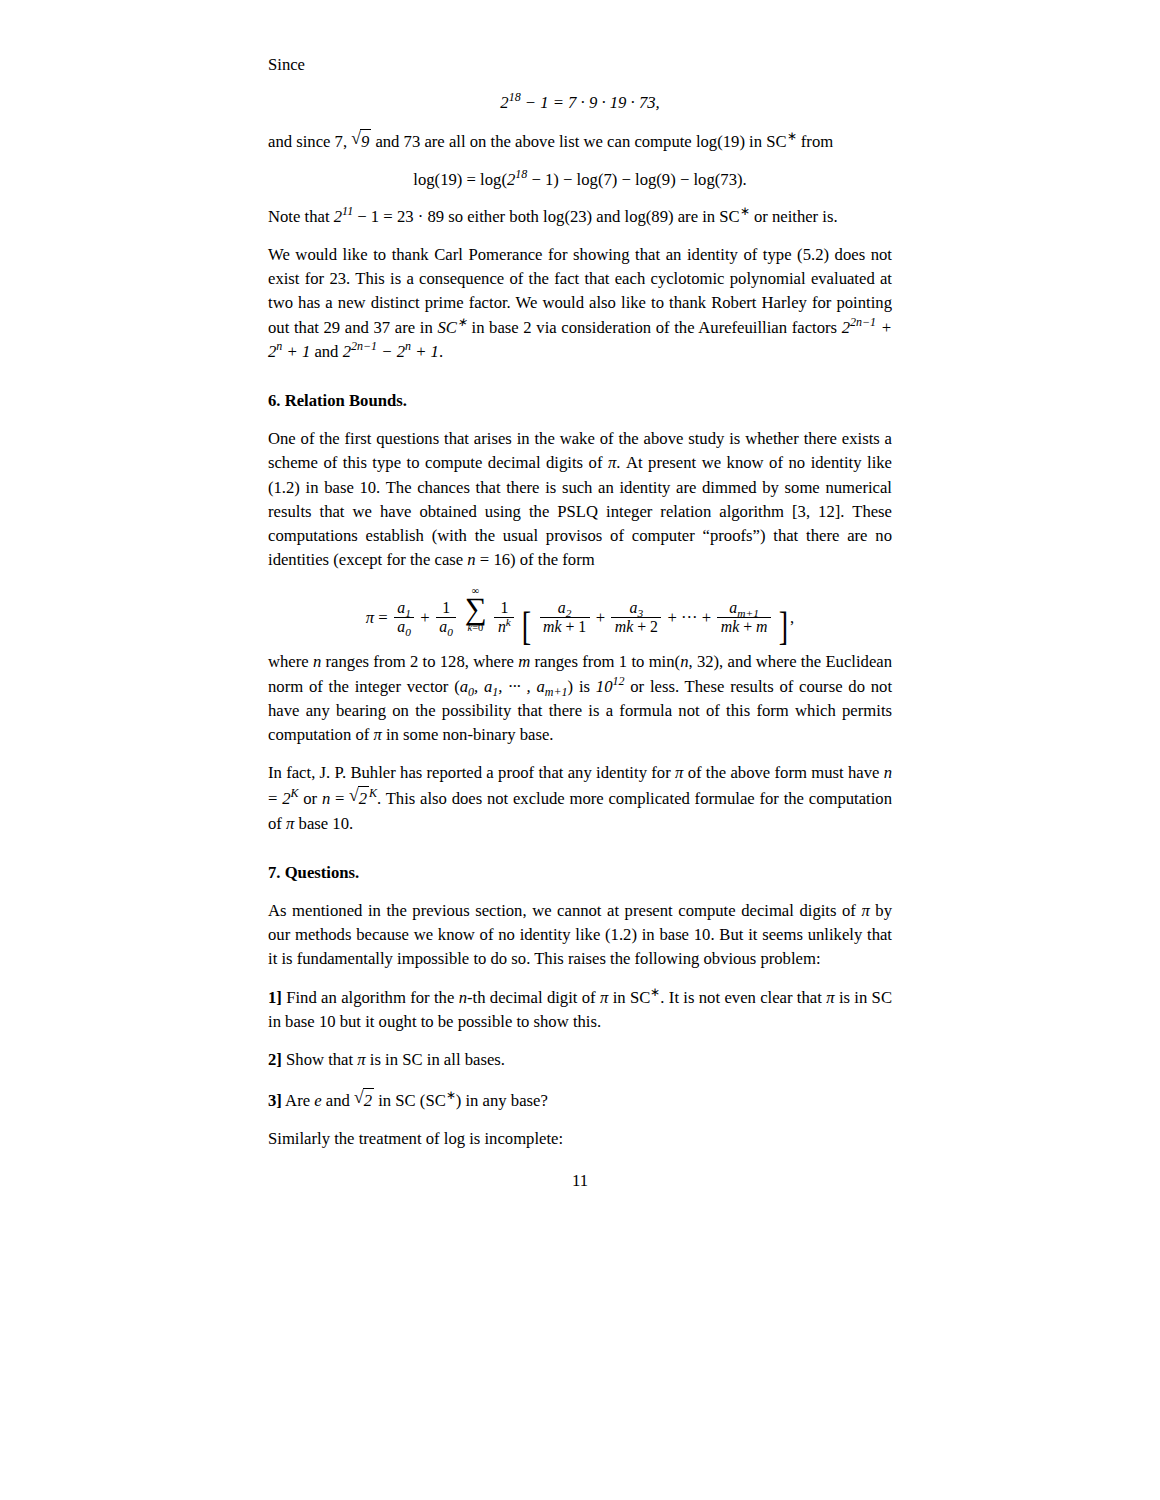Since
218 − 1 = 7 · 9 · 19 · 73,
and since 7, 9 and 73 are all on the above list we can compute log(19) in SC∗ from
log(19) = log(218 − 1) − log(7) − log(9) − log(73).
Note that 211 − 1 = 23 · 89 so either both log(23) and log(89) are in SC∗ or neither is.
We would like to thank Carl Pomerance for showing that an identity of type (5.2) does not exist for 23. This is a consequence of the fact that each cyclotomic polynomial evaluated at two has a new distinct prime factor. We would also like to thank Robert Harley for pointing out that 29 and 37 are in SC∗ in base 2 via consideration of the Aurefeuillian factors 22n−1 + 2n + 1 and 22n−1 − 2n + 1.
6. Relation Bounds.
One of the first questions that arises in the wake of the above study is whether there exists a scheme of this type to compute decimal digits of π. At present we know of no identity like (1.2) in base 10. The chances that there is such an identity are dimmed by some numerical results that we have obtained using the PSLQ integer relation algorithm [3, 12]. These computations establish (with the usual provisos of computer “proofs”) that there are no identities (except for the case n = 16) of the form
π = a1 a0 + 1 a0 ∞∑k=0 1 nk [ a2 mk + 1 + a3 mk + 2 + ··· + am+1 mk + m ],
where n ranges from 2 to 128, where m ranges from 1 to min(n, 32), and where the Euclidean norm of the integer vector (a0, a1, ··· , am+1) is 1012 or less. These results of course do not have any bearing on the possibility that there is a formula not of this form which permits computation of π in some non-binary base.
In fact, J. P. Buhler has reported a proof that any identity for π of the above form must have n = 2K or n = 2K. This also does not exclude more complicated formulae for the computation of π base 10.
7. Questions.
As mentioned in the previous section, we cannot at present compute decimal digits of π by our methods because we know of no identity like (1.2) in base 10. But it seems unlikely that it is fundamentally impossible to do so. This raises the following obvious problem:
1] Find an algorithm for the n-th decimal digit of π in SC∗. It is not even clear that π is in SC in base 10 but it ought to be possible to show this.
2] Show that π is in SC in all bases.
3] Are e and 2 in SC (SC∗) in any base?
Similarly the treatment of log is incomplete:
11